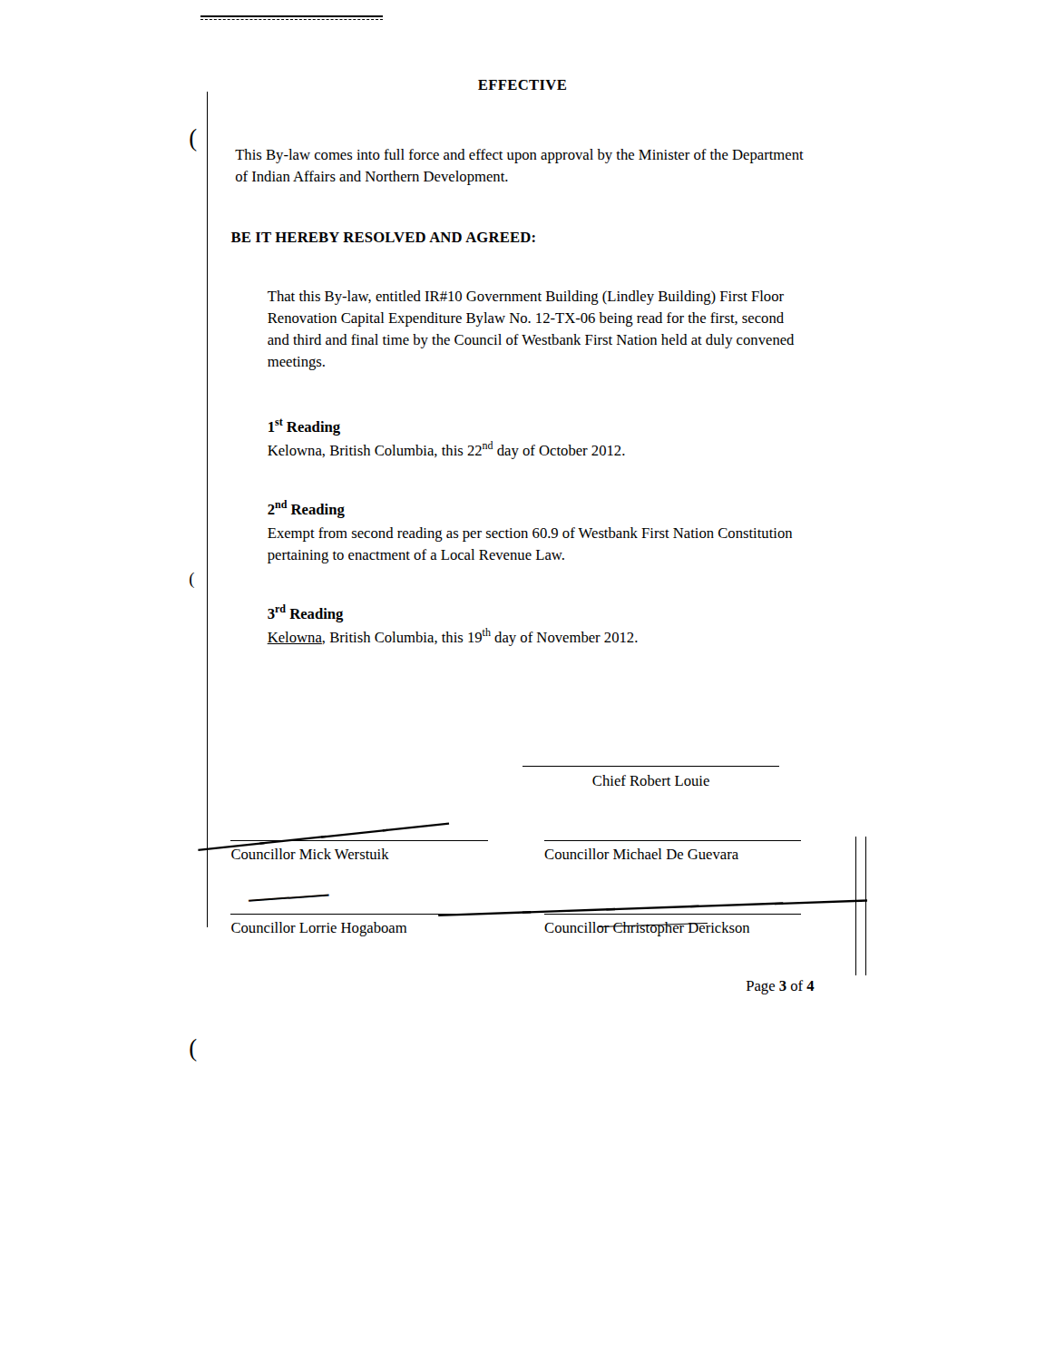(
(
(
EFFECTIVE
This By-law comes into full force and effect upon approval by the Minister of the Department of Indian Affairs and Northern Development.
BE IT HEREBY RESOLVED AND AGREED:
That this By-law, entitled IR#10 Government Building (Lindley Building) First Floor Renovation Capital Expenditure Bylaw No. 12-TX-06 being read for the first, second and third and final time by the Council of Westbank First Nation held at duly convened meetings.
1st Reading
Kelowna, British Columbia, this 22nd day of October 2012.
2nd Reading
Exempt from second reading as per section 60.9 of Westbank First Nation Constitution pertaining to enactment of a Local Revenue Law.
3rd Reading
Kelowna, British Columbia, this 19th day of November 2012.
Chief Robert Louie
————
Councillor Mick Werstuik
Councillor Michael De Guevara
——
Councillor Lorrie Hogaboam
—————
Councillor Christopher Derickson
Page 3 of 4